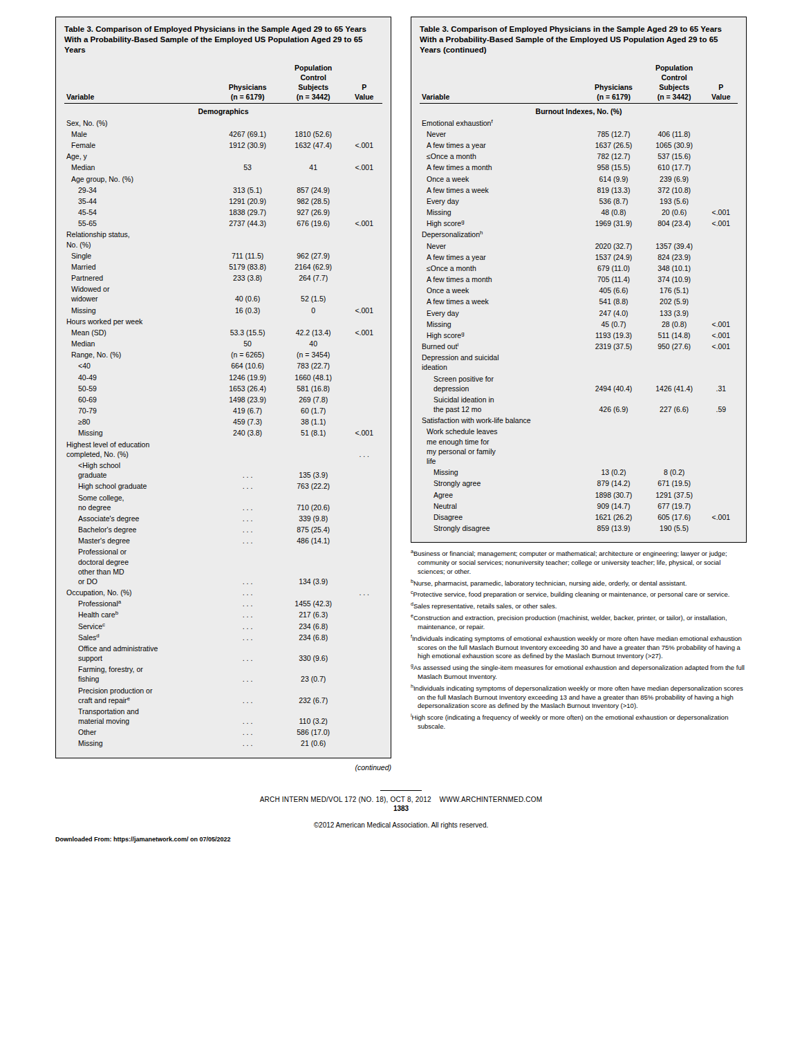Table 3. Comparison of Employed Physicians in the Sample Aged 29 to 65 Years With a Probability-Based Sample of the Employed US Population Aged 29 to 65 Years
| Variable | Physicians (n = 6179) | Population Control Subjects (n = 3442) | P Value |
| --- | --- | --- | --- |
| Demographics |
| Sex, No. (%) | | | |
| Male | 4267 (69.1) | 1810 (52.6) | <.001 |
| Female | 1912 (30.9) | 1632 (47.4) |
| Age, y | | | |
| Median | 53 | 41 | <.001 |
| Age group, No. (%) | | | |
| 29-34 | 313 (5.1) | 857 (24.9) | <.001 |
| 35-44 | 1291 (20.9) | 982 (28.5) |
| 45-54 | 1838 (29.7) | 927 (26.9) |
| 55-65 | 2737 (44.3) | 676 (19.6) |
| Relationship status, No. (%) | | | |
| Single | 711 (11.5) | 962 (27.9) | <.001 |
| Married | 5179 (83.8) | 2164 (62.9) |
| Partnered | 233 (3.8) | 264 (7.7) |
| Widowed or widower | 40 (0.6) | 52 (1.5) |
| Missing | 16 (0.3) | 0 |
| Hours worked per week | | | |
| Mean (SD) | 53.3 (15.5) | 42.2 (13.4) | <.001 |
| Median | 50 | 40 | |
| Range, No. (%) | (n = 6265) | (n = 3454) | |
| <40 | 664 (10.6) | 783 (22.7) | <.001 |
| 40-49 | 1246 (19.9) | 1660 (48.1) |
| 50-59 | 1653 (26.4) | 581 (16.8) |
| 60-69 | 1498 (23.9) | 269 (7.8) |
| 70-79 | 419 (6.7) | 60 (1.7) |
| ≥80 | 459 (7.3) | 38 (1.1) |
| Missing | 240 (3.8) | 51 (8.1) |
| Highest level of education completed, No. (%) | | | . . . |
| <High school graduate | . . . | 135 (3.9) | |
| High school graduate | . . . | 763 (22.2) | |
| Some college, no degree | . . . | 710 (20.6) | |
| Associate's degree | . . . | 339 (9.8) | |
| Bachelor's degree | . . . | 875 (25.4) | |
| Master's degree | . . . | 486 (14.1) | |
| Professional or doctoral degree other than MD or DO | . . . | 134 (3.9) | |
| Occupation, No. (%) | . . . | | . . . |
| Professional a | . . . | 1455 (42.3) | |
| Health care b | . . . | 217 (6.3) | |
| Service c | . . . | 234 (6.8) | |
| Sales d | . . . | 234 (6.8) | |
| Office and administrative support | . . . | 330 (9.6) | |
| Farming, forestry, or fishing | . . . | 23 (0.7) | |
| Precision production or craft and repair e | . . . | 232 (6.7) | |
| Transportation and material moving | . . . | 110 (3.2) | |
| Other | . . . | 586 (17.0) | |
| Missing | . . . | 21 (0.6) | |
(continued)
Table 3. Comparison of Employed Physicians in the Sample Aged 29 to 65 Years With a Probability-Based Sample of the Employed US Population Aged 29 to 65 Years (continued)
| Variable | Physicians (n = 6179) | Population Control Subjects (n = 3442) | P Value |
| --- | --- | --- | --- |
| Burnout Indexes, No. (%) |
| Emotional exhaustion f | | | |
| Never | 785 (12.7) | 406 (11.8) | <.001 |
| A few times a year | 1637 (26.5) | 1065 (30.9) |
| ≤Once a month | 782 (12.7) | 537 (15.6) |
| A few times a month | 958 (15.5) | 610 (17.7) |
| Once a week | 614 (9.9) | 239 (6.9) |
| A few times a week | 819 (13.3) | 372 (10.8) |
| Every day | 536 (8.7) | 193 (5.6) |
| Missing | 48 (0.8) | 20 (0.6) |
| High score g | 1969 (31.9) | 804 (23.4) | <.001 |
| Depersonalization h | | | |
| Never | 2020 (32.7) | 1357 (39.4) | <.001 |
| A few times a year | 1537 (24.9) | 824 (23.9) |
| ≤Once a month | 679 (11.0) | 348 (10.1) |
| A few times a month | 705 (11.4) | 374 (10.9) |
| Once a week | 405 (6.6) | 176 (5.1) |
| A few times a week | 541 (8.8) | 202 (5.9) |
| Every day | 247 (4.0) | 133 (3.9) |
| Missing | 45 (0.7) | 28 (0.8) |
| High score g | 1193 (19.3) | 511 (14.8) | <.001 |
| Burned out i | 2319 (37.5) | 950 (27.6) | <.001 |
| Depression and suicidal ideation | | | |
| Screen positive for depression | 2494 (40.4) | 1426 (41.4) | .31 |
| Suicidal ideation in the past 12 mo | 426 (6.9) | 227 (6.6) | .59 |
| Satisfaction with work-life balance | | | |
| Work schedule leaves me enough time for my personal or family life | | | |
| Missing | 13 (0.2) | 8 (0.2) | <.001 |
| Strongly agree | 879 (14.2) | 671 (19.5) |
| Agree | 1898 (30.7) | 1291 (37.5) |
| Neutral | 909 (14.7) | 677 (19.7) |
| Disagree | 1621 (26.2) | 605 (17.6) |
| Strongly disagree | 859 (13.9) | 190 (5.5) | |
aBusiness or financial; management; computer or mathematical; architecture or engineering; lawyer or judge; community or social services; nonuniversity teacher; college or university teacher; life, physical, or social sciences; or other.
bNurse, pharmacist, paramedic, laboratory technician, nursing aide, orderly, or dental assistant.
cProtective service, food preparation or service, building cleaning or maintenance, or personal care or service.
dSales representative, retails sales, or other sales.
eConstruction and extraction, precision production (machinist, welder, backer, printer, or tailor), or installation, maintenance, or repair.
fIndividuals indicating symptoms of emotional exhaustion weekly or more often have median emotional exhaustion scores on the full Maslach Burnout Inventory exceeding 30 and have a greater than 75% probability of having a high emotional exhaustion score as defined by the Maslach Burnout Inventory (>27).
gAs assessed using the single-item measures for emotional exhaustion and depersonalization adapted from the full Maslach Burnout Inventory.
hIndividuals indicating symptoms of depersonalization weekly or more often have median depersonalization scores on the full Maslach Burnout Inventory exceeding 13 and have a greater than 85% probability of having a high depersonalization score as defined by the Maslach Burnout Inventory (>10).
iHigh score (indicating a frequency of weekly or more often) on the emotional exhaustion or depersonalization subscale.
ARCH INTERN MED/VOL 172 (NO. 18), OCT 8, 2012 WWW.ARCHINTERNMED.COM
1383
©2012 American Medical Association. All rights reserved.
Downloaded From: https://jamanetwork.com/ on 07/05/2022